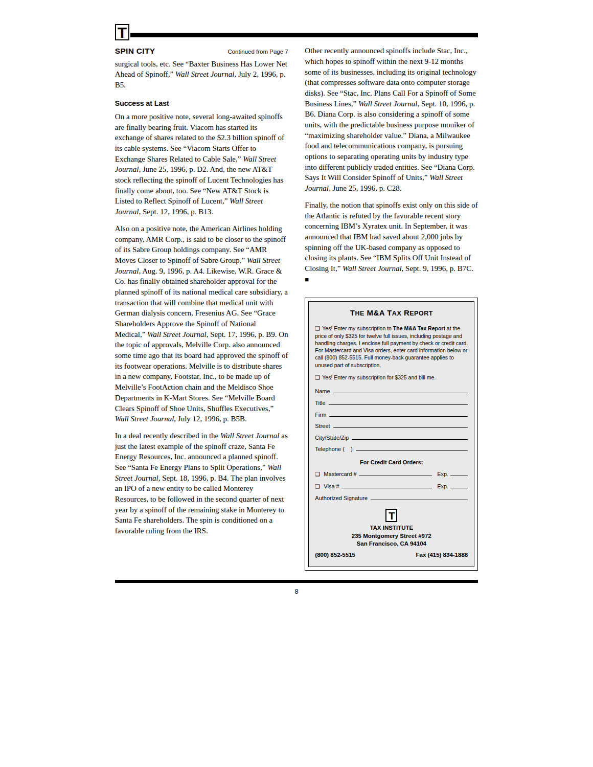T   
SPIN CITY
Continued from Page 7
surgical tools, etc. See “Baxter Business Has Lower Net Ahead of Spinoff,” Wall Street Journal, July 2, 1996, p. B5.
Success at Last
On a more positive note, several long-awaited spinoffs are finally bearing fruit. Viacom has started its exchange of shares related to the $2.3 billion spinoff of its cable systems. See “Viacom Starts Offer to Exchange Shares Related to Cable Sale,” Wall Street Journal, June 25, 1996, p. D2. And, the new AT&T stock reflecting the spinoff of Lucent Technologies has finally come about, too. See “New AT&T Stock is Listed to Reflect Spinoff of Lucent,” Wall Street Journal, Sept. 12, 1996, p. B13.
Also on a positive note, the American Airlines holding company, AMR Corp., is said to be closer to the spinoff of its Sabre Group holdings company. See “AMR Moves Closer to Spinoff of Sabre Group,” Wall Street Journal, Aug. 9, 1996, p. A4. Likewise, W.R. Grace & Co. has finally obtained shareholder approval for the planned spinoff of its national medical care subsidiary, a transaction that will combine that medical unit with German dialysis concern, Fresenius AG. See “Grace Shareholders Approve the Spinoff of National Medical,” Wall Street Journal, Sept. 17, 1996, p. B9. On the topic of approvals, Melville Corp. also announced some time ago that its board had approved the spinoff of its footwear operations. Melville is to distribute shares in a new company, Footstar, Inc., to be made up of Melville’s FootAction chain and the Meldisco Shoe Departments in K-Mart Stores. See “Melville Board Clears Spinoff of Shoe Units, Shuffles Executives,” Wall Street Journal, July 12, 1996, p. B5B.
In a deal recently described in the Wall Street Journal as just the latest example of the spinoff craze, Santa Fe Energy Resources, Inc. announced a planned spinoff. See “Santa Fe Energy Plans to Split Operations,” Wall Street Journal, Sept. 18, 1996, p. B4. The plan involves an IPO of a new entity to be called Monterey Resources, to be followed in the second quarter of next year by a spinoff of the remaining stake in Monterey to Santa Fe shareholders. The spin is conditioned on a favorable ruling from the IRS.
Other recently announced spinoffs include Stac, Inc., which hopes to spinoff within the next 9-12 months some of its businesses, including its original technology (that compresses software data onto computer storage disks). See “Stac, Inc. Plans Call For a Spinoff of Some Business Lines,” Wall Street Journal, Sept. 10, 1996, p. B6. Diana Corp. is also considering a spinoff of some units, with the predictable business purpose moniker of “maximizing shareholder value.” Diana, a Milwaukee food and telecommunications company, is pursuing options to separating operating units by industry type into different publicly traded entities. See “Diana Corp. Says It Will Consider Spinoff of Units,” Wall Street Journal, June 25, 1996, p. C28.
Finally, the notion that spinoffs exist only on this side of the Atlantic is refuted by the favorable recent story concerning IBM’s Xyratex unit. In September, it was announced that IBM had saved about 2,000 jobs by spinning off the UK-based company as opposed to closing its plants. See “IBM Splits Off Unit Instead of Closing It,” Wall Street Journal, Sept. 9, 1996, p. B7C. ■
THE M&A TAX REPORT
❑Yes! Enter my subscription to The M&A Tax Report at the price of only $325 for twelve full issues, including postage and handling charges. I enclose full payment by check or credit card. For Mastercard and Visa orders, enter card information below or call (800) 852-5515. Full money-back guarantee applies to unused part of subscription.
❑Yes! Enter my subscription for $325 and bill me.
Name
Title
Firm
Street
City/State/Zip
Telephone ( )
For Credit Card Orders:
❑ Mastercard # Exp.
❑ Visa # Exp.
Authorized Signature
T  
TAX INSTITUTE
235 Montgomery Street #972
San Francisco, CA 94104
(800) 852-5515 Fax (415) 834-1888
8